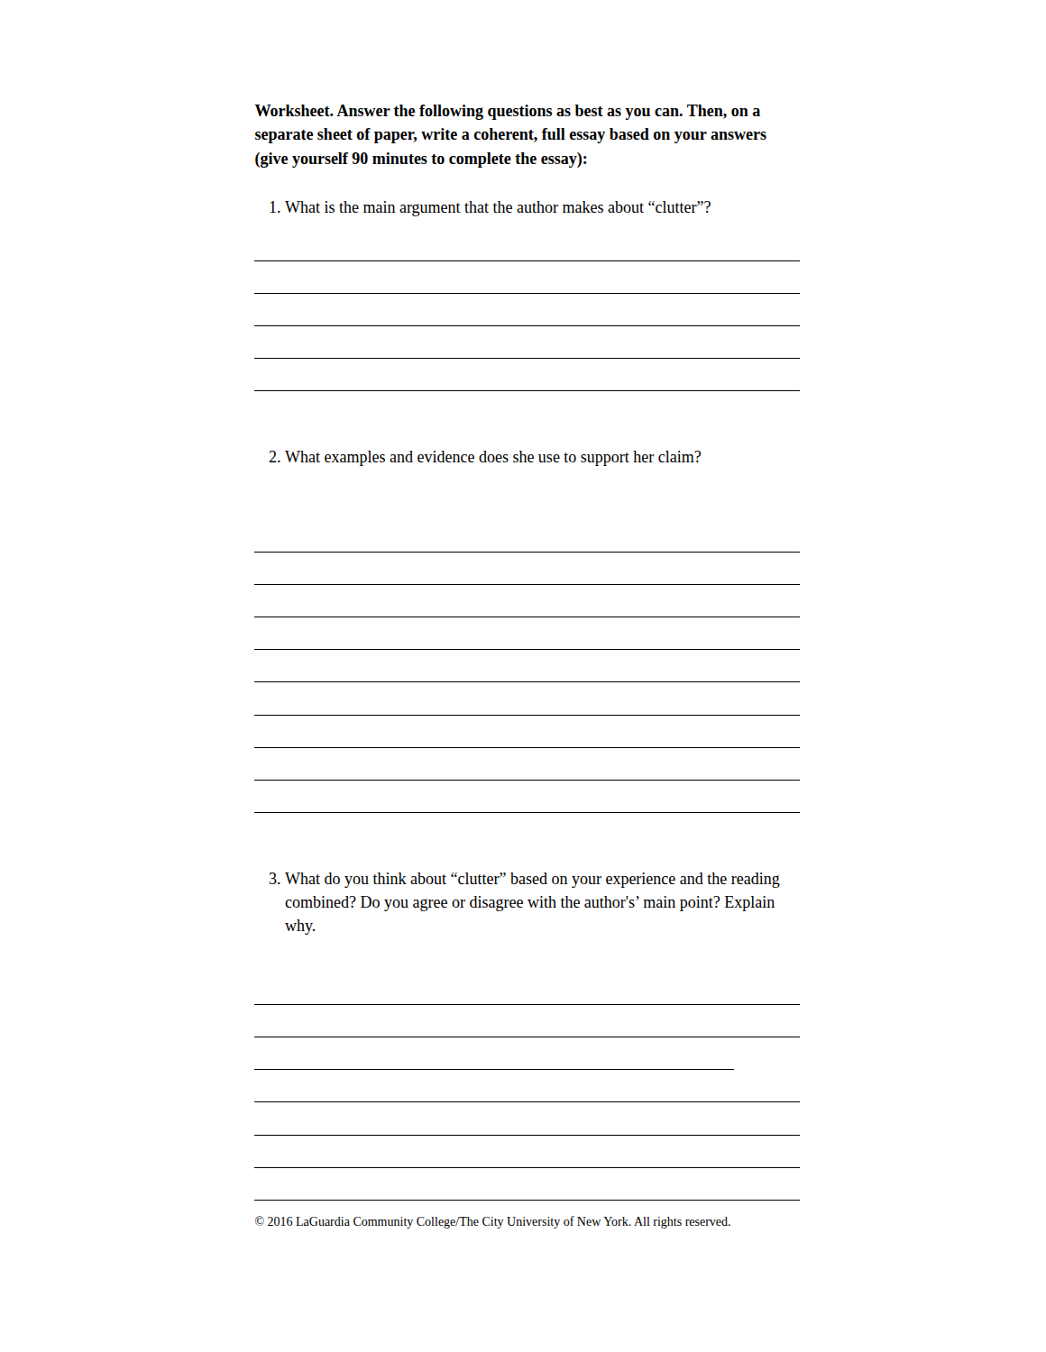Worksheet. Answer the following questions as best as you can. Then, on a separate sheet of paper, write a coherent, full essay based on your answers (give yourself 90 minutes to complete the essay):
What is the main argument that the author makes about “clutter”?
What examples and evidence does she use to support her claim?
What do you think about “clutter” based on your experience and the reading combined? Do you agree or disagree with the author's’ main point? Explain why.
© 2016 LaGuardia Community College/The City University of New York. All rights reserved.